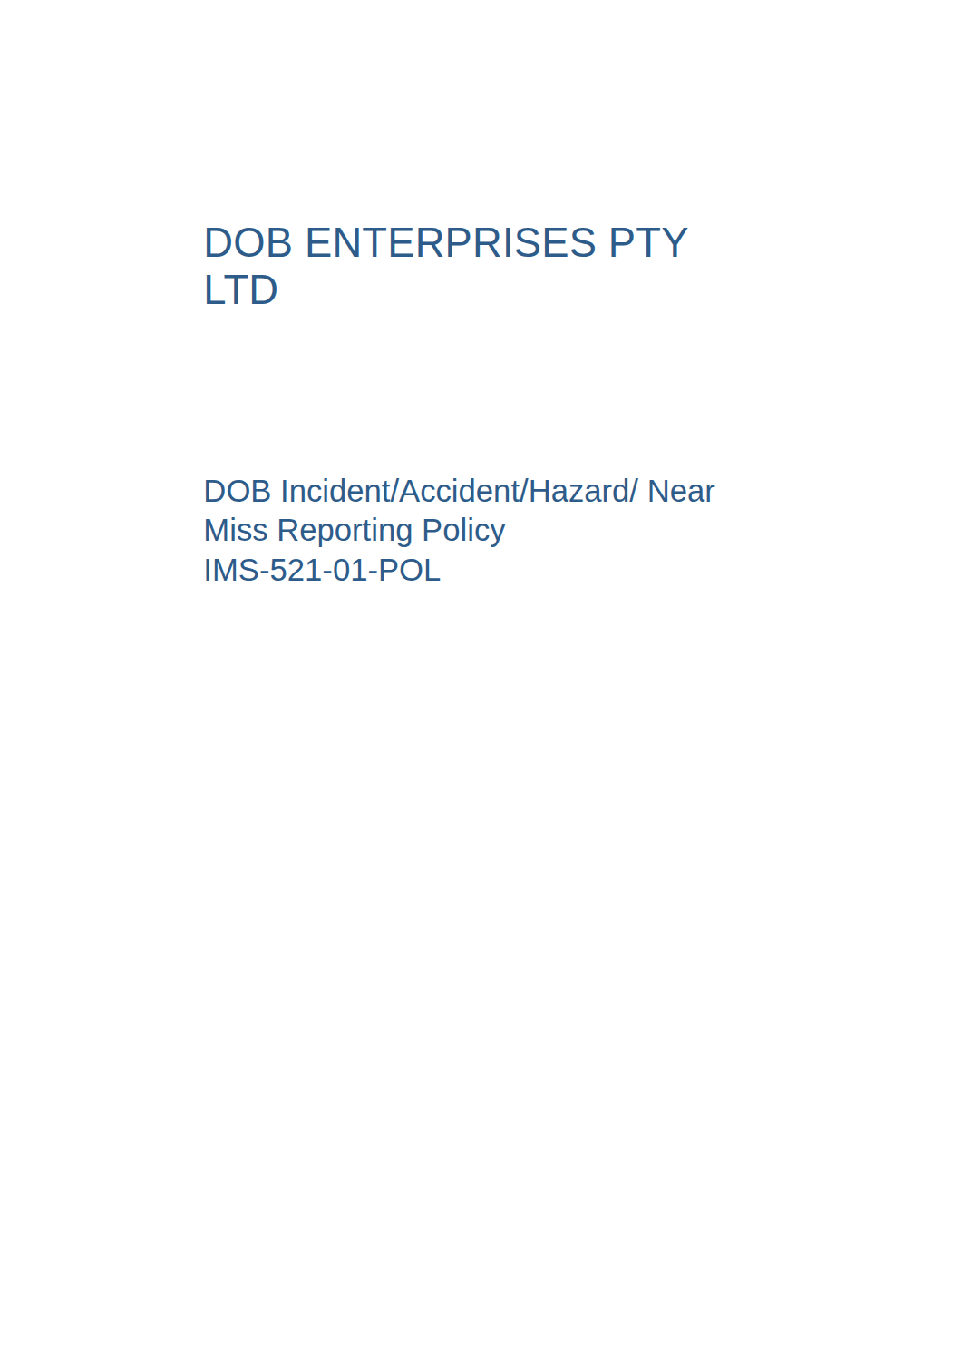DOB ENTERPRISES PTY LTD
DOB Incident/Accident/Hazard/ Near Miss Reporting Policy IMS-521-01-POL